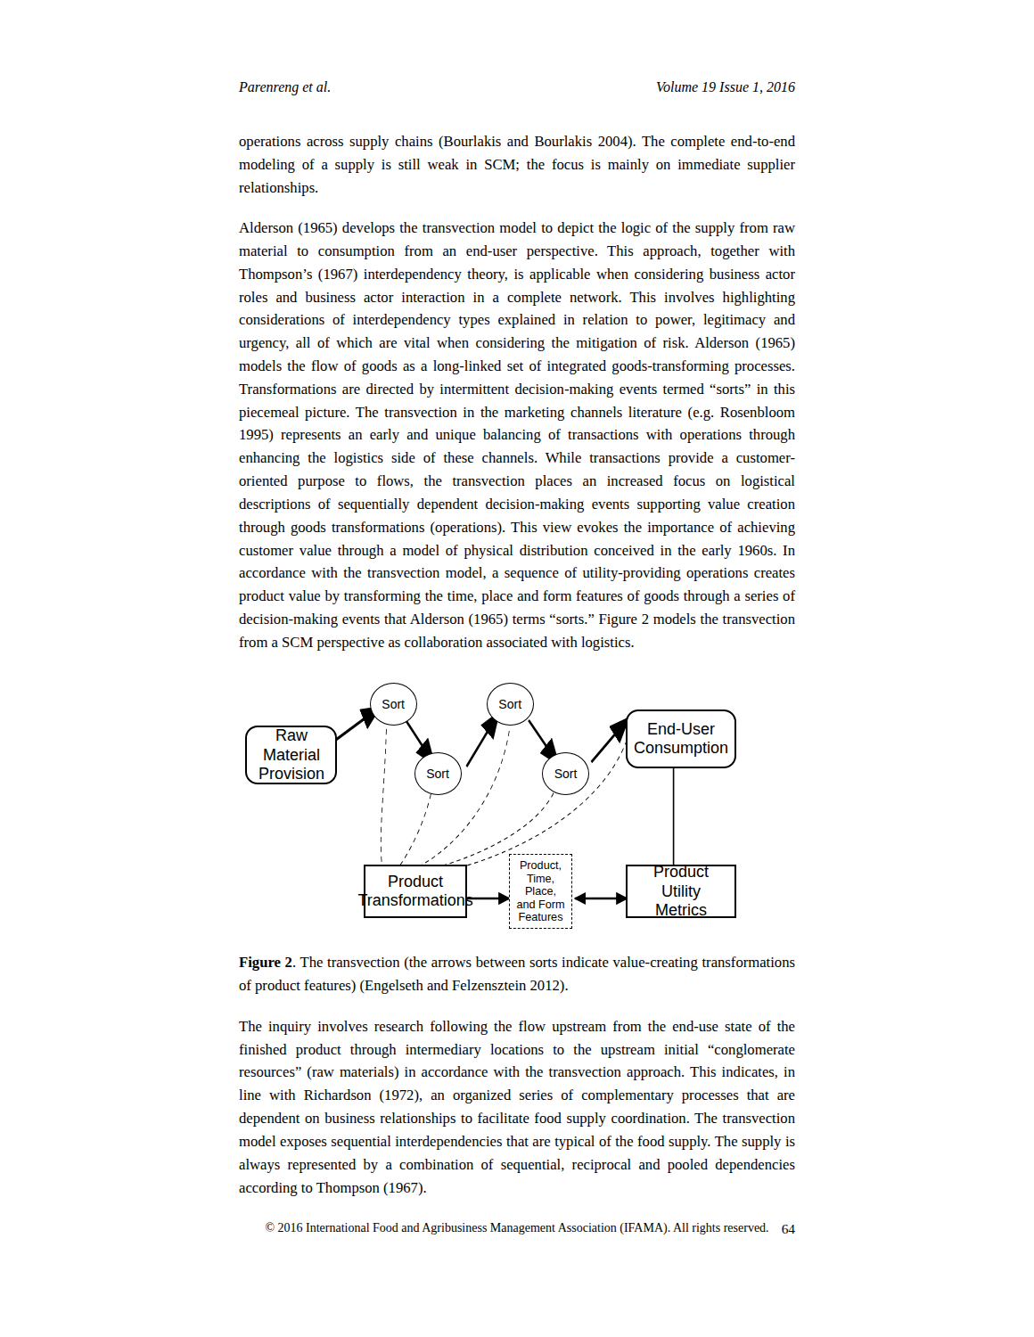Parenreng et al. Volume 19 Issue 1, 2016
operations across supply chains (Bourlakis and Bourlakis 2004). The complete end-to-end modeling of a supply is still weak in SCM; the focus is mainly on immediate supplier relationships.
Alderson (1965) develops the transvection model to depict the logic of the supply from raw material to consumption from an end-user perspective. This approach, together with Thompson’s (1967) interdependency theory, is applicable when considering business actor roles and business actor interaction in a complete network. This involves highlighting considerations of interdependency types explained in relation to power, legitimacy and urgency, all of which are vital when considering the mitigation of risk. Alderson (1965) models the flow of goods as a long-linked set of integrated goods-transforming processes. Transformations are directed by intermittent decision-making events termed “sorts” in this piecemeal picture. The transvection in the marketing channels literature (e.g. Rosenbloom 1995) represents an early and unique balancing of transactions with operations through enhancing the logistics side of these channels. While transactions provide a customer-oriented purpose to flows, the transvection places an increased focus on logistical descriptions of sequentially dependent decision-making events supporting value creation through goods transformations (operations). This view evokes the importance of achieving customer value through a model of physical distribution conceived in the early 1960s. In accordance with the transvection model, a sequence of utility-providing operations creates product value by transforming the time, place and form features of goods through a series of decision-making events that Alderson (1965) terms “sorts.” Figure 2 models the transvection from a SCM perspective as collaboration associated with logistics.
Raw Material
Provision
Sort
Sort
Sort
Sort
End-User
Consumption
Product
Transformations
Product,
Time, Place,
and Form
Features
Product Utility
Metrics
Figure 2. The transvection (the arrows between sorts indicate value-creating transformations of product features) (Engelseth and Felzensztein 2012).
The inquiry involves research following the flow upstream from the end-use state of the finished product through intermediary locations to the upstream initial “conglomerate resources” (raw materials) in accordance with the transvection approach. This indicates, in line with Richardson (1972), an organized series of complementary processes that are dependent on business relationships to facilitate food supply coordination. The transvection model exposes sequential interdependencies that are typical of the food supply. The supply is always represented by a combination of sequential, reciprocal and pooled dependencies according to Thompson (1967).
© 2016 International Food and Agribusiness Management Association (IFAMA). All rights reserved.
64